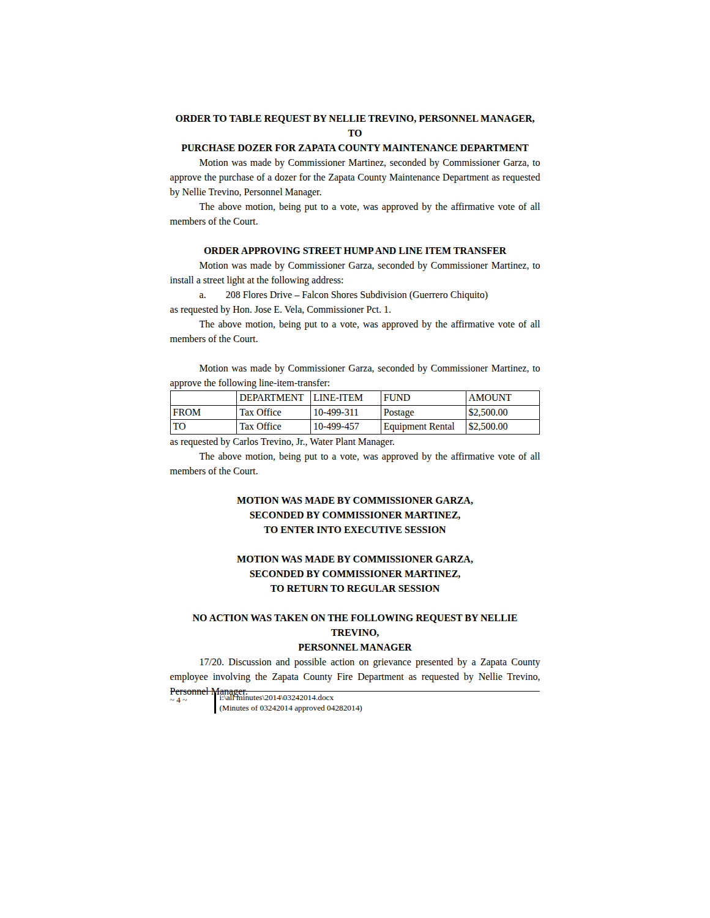Order to Table Request by Nellie Trevino, Personnel Manager, to
Purchase Dozer for Zapata County Maintenance Department
Motion was made by Commissioner Martinez, seconded by Commissioner Garza, to approve the purchase of a dozer for the Zapata County Maintenance Department as requested by Nellie Trevino, Personnel Manager.
The above motion, being put to a vote, was approved by the affirmative vote of all members of the Court.
Order Approving Street Hump and Line Item Transfer
Motion was made by Commissioner Garza, seconded by Commissioner Martinez, to install a street light at the following address:
a. 208 Flores Drive – Falcon Shores Subdivision (Guerrero Chiquito)
as requested by Hon. Jose E. Vela, Commissioner Pct. 1.
The above motion, being put to a vote, was approved by the affirmative vote of all members of the Court.
Motion was made by Commissioner Garza, seconded by Commissioner Martinez, to approve the following line-item-transfer:
| | DEPARTMENT | LINE-ITEM | FUND | AMOUNT |
| FROM | Tax Office | 10-499-311 | Postage | $2,500.00 |
| TO | Tax Office | 10-499-457 | Equipment Rental | $2,500.00 |
as requested by Carlos Trevino, Jr., Water Plant Manager.
The above motion, being put to a vote, was approved by the affirmative vote of all members of the Court.
Motion was made by Commissioner Garza,
seconded by Commissioner Martinez,
to enter into Executive Session
Motion was made by Commissioner Garza,
seconded by Commissioner Martinez,
to return to Regular Session
No Action was Taken on the Following Request by Nellie Trevino,
Personnel Manager
17/20. Discussion and possible action on grievance presented by a Zapata County employee involving the Zapata County Fire Department as requested by Nellie Trevino, Personnel Manager.
~ 4 ~
i:\all minutes\2014\03242014.docx
(Minutes of 03242014 approved 04282014)